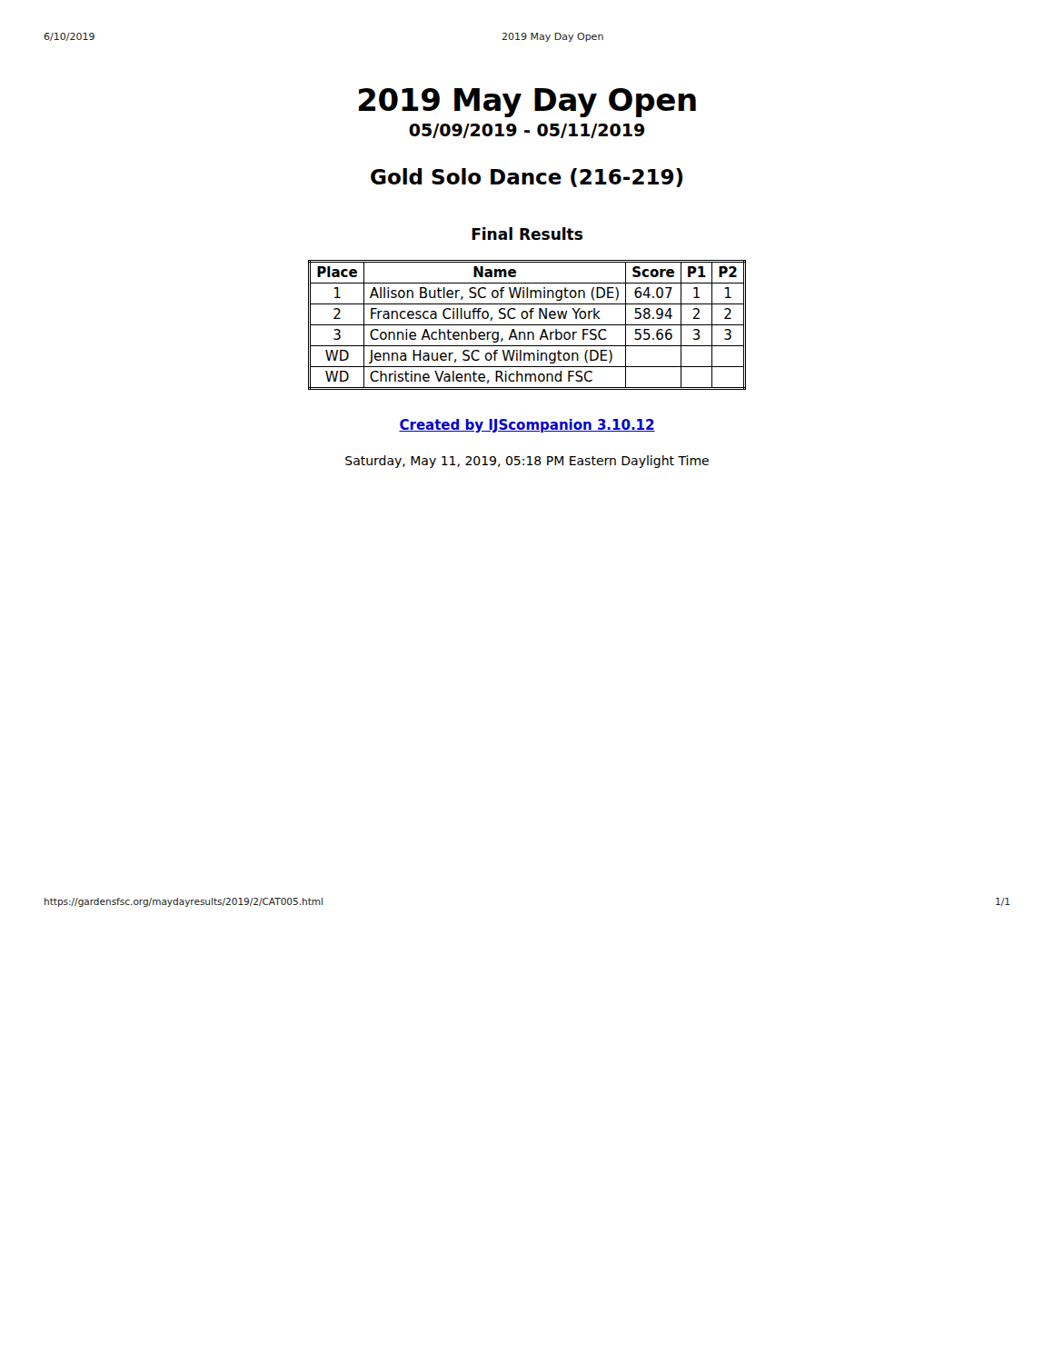6/10/2019
2019 May Day Open
2019 May Day Open
05/09/2019 - 05/11/2019
Gold Solo Dance (216-219)
Final Results
| Place | Name | Score | P1 | P2 |
| --- | --- | --- | --- | --- |
| 1 | Allison Butler, SC of Wilmington (DE) | 64.07 | 1 | 1 |
| 2 | Francesca Cilluffo, SC of New York | 58.94 | 2 | 2 |
| 3 | Connie Achtenberg, Ann Arbor FSC | 55.66 | 3 | 3 |
| WD | Jenna Hauer, SC of Wilmington (DE) | | | |
| WD | Christine Valente, Richmond FSC | | | |
Created by IJScompanion 3.10.12
Saturday, May 11, 2019, 05:18 PM Eastern Daylight Time
https://gardensfsc.org/maydayresults/2019/2/CAT005.html
1/1